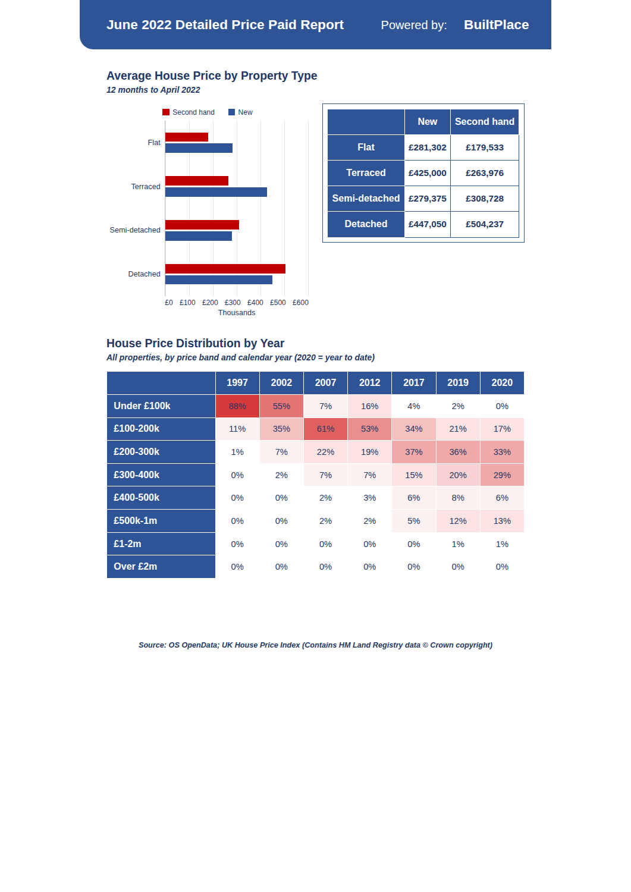June 2022 Detailed Price Paid Report
Powered by: BuiltPlace
Average House Price by Property Type
12 months to April 2022
Second hand New
Flat
Terraced
Semi-detached
Detached
Flat: SH 179,533 ; New 281,302 (scale: 600k = 100%)
£0£100£200£300£400£500£600
Thousands
| | New | Second hand |
| --- | --- | --- |
| Flat | £281,302 | £179,533 |
| Terraced | £425,000 | £263,976 |
| Semi-detached | £279,375 | £308,728 |
| Detached | £447,050 | £504,237 |
House Price Distribution by Year
All properties, by price band and calendar year (2020 = year to date)
| | 1997 | 2002 | 2007 | 2012 | 2017 | 2019 | 2020 |
| --- | --- | --- | --- | --- | --- | --- | --- |
| Under £100k | 88% | 55% | 7% | 16% | 4% | 2% | 0% |
| £100-200k | 11% | 35% | 61% | 53% | 34% | 21% | 17% |
| £200-300k | 1% | 7% | 22% | 19% | 37% | 36% | 33% |
| £300-400k | 0% | 2% | 7% | 7% | 15% | 20% | 29% |
| £400-500k | 0% | 0% | 2% | 3% | 6% | 8% | 6% |
| £500k-1m | 0% | 0% | 2% | 2% | 5% | 12% | 13% |
| £1-2m | 0% | 0% | 0% | 0% | 0% | 1% | 1% |
| Over £2m | 0% | 0% | 0% | 0% | 0% | 0% | 0% |
Source: OS OpenData; UK House Price Index (Contains HM Land Registry data © Crown copyright)